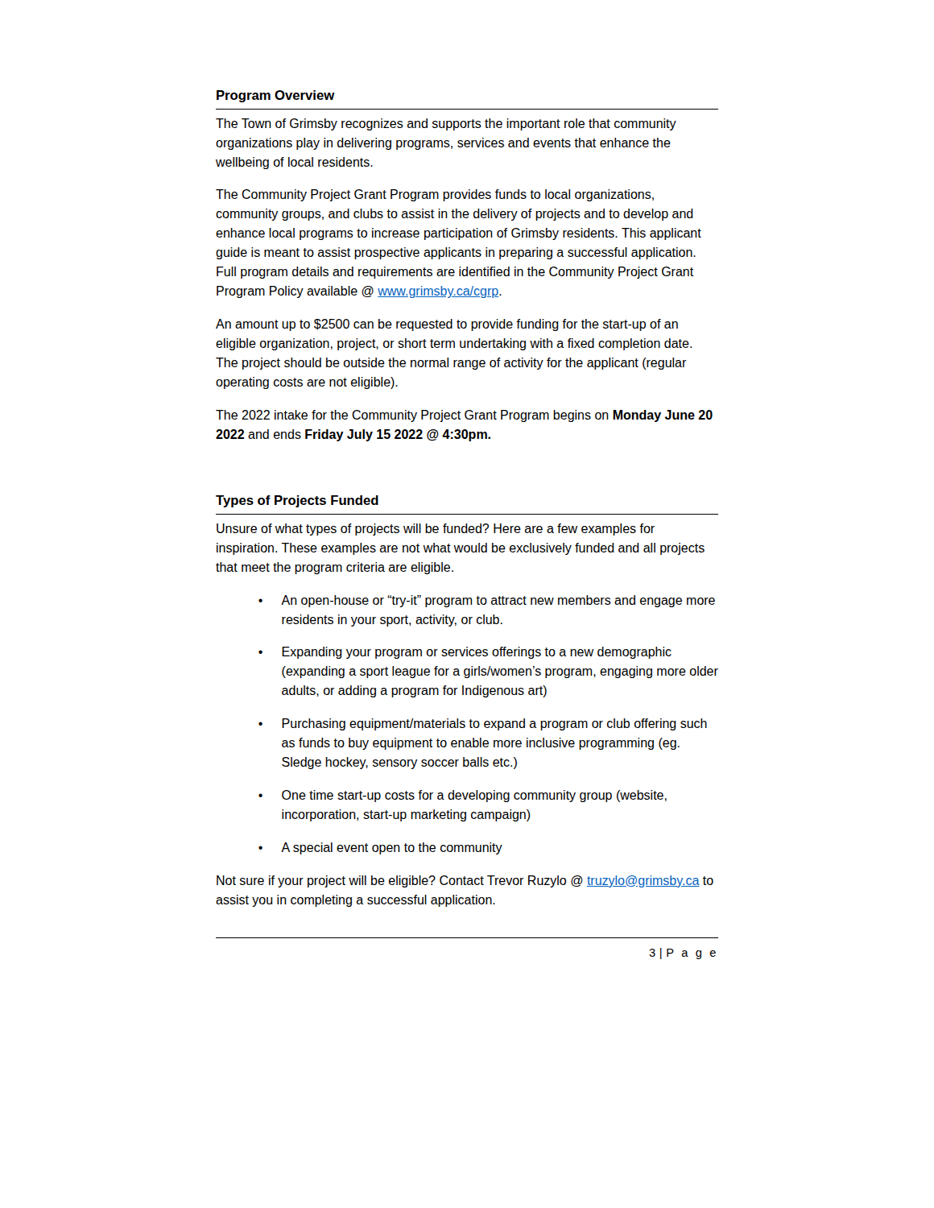Program Overview
The Town of Grimsby recognizes and supports the important role that community organizations play in delivering programs, services and events that enhance the wellbeing of local residents.
The Community Project Grant Program provides funds to local organizations, community groups, and clubs to assist in the delivery of projects and to develop and enhance local programs to increase participation of Grimsby residents. This applicant guide is meant to assist prospective applicants in preparing a successful application. Full program details and requirements are identified in the Community Project Grant Program Policy available @ www.grimsby.ca/cgrp.
An amount up to $2500 can be requested to provide funding for the start-up of an eligible organization, project, or short term undertaking with a fixed completion date. The project should be outside the normal range of activity for the applicant (regular operating costs are not eligible).
The 2022 intake for the Community Project Grant Program begins on Monday June 20 2022 and ends Friday July 15 2022 @ 4:30pm.
Types of Projects Funded
Unsure of what types of projects will be funded? Here are a few examples for inspiration. These examples are not what would be exclusively funded and all projects that meet the program criteria are eligible.
An open-house or “try-it” program to attract new members and engage more residents in your sport, activity, or club.
Expanding your program or services offerings to a new demographic (expanding a sport league for a girls/women’s program, engaging more older adults, or adding a program for Indigenous art)
Purchasing equipment/materials to expand a program or club offering such as funds to buy equipment to enable more inclusive programming (eg. Sledge hockey, sensory soccer balls etc.)
One time start-up costs for a developing community group (website, incorporation, start-up marketing campaign)
A special event open to the community
Not sure if your project will be eligible? Contact Trevor Ruzylo @ truzylo@grimsby.ca to assist you in completing a successful application.
3 | P a g e